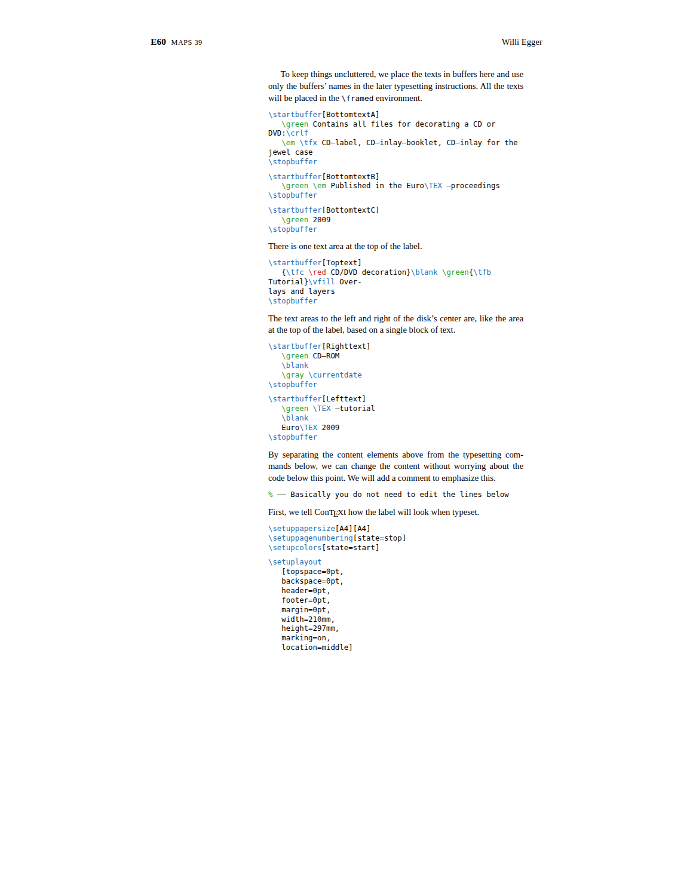E60 MAPS 39 Willi Egger
To keep things uncluttered, we place the texts in buffers here and use only the buffers’ names in the later typesetting instructions. All the texts will be placed in the \framed environment.
\startbuffer[BottomtextA]
   \green Contains all files for decorating a CD or DVD:\crlf
   \em \tfx CD–label, CD–inlay–booklet, CD–inlay for the jewel case
\stopbuffer
\startbuffer[BottomtextB]
   \green \em Published in the Euro\TEX –proceedings
\stopbuffer
\startbuffer[BottomtextC]
   \green 2009
\stopbuffer
There is one text area at the top of the label.
\startbuffer[Toptext]
   {\tfc \red CD/DVD decoration}\blank \green{\tfb Tutorial}\vfill Over-
lays and layers
\stopbuffer
The text areas to the left and right of the disk’s center are, like the area at the top of the label, based on a single block of text.
\startbuffer[Righttext]
   \green CD–ROM
   \blank
   \gray \currentdate
\stopbuffer
\startbuffer[Lefttext]
   \green \TEX –tutorial
   \blank
   Euro\TEX 2009
\stopbuffer
By separating the content elements above from the typesetting commands below, we can change the content without worrying about the code below this point. We will add a comment to emphasize this.
% –– Basically you do not need to edit the lines below
First, we tell ConTEXt how the label will look when typeset.
\setuppapersize[A4][A4]
\setuppagenumbering[state=stop]
\setupcolors[state=start]
\setuplayout
   [topspace=0pt,
   backspace=0pt,
   header=0pt,
   footer=0pt,
   margin=0pt,
   width=210mm,
   height=297mm,
   marking=on,
   location=middle]